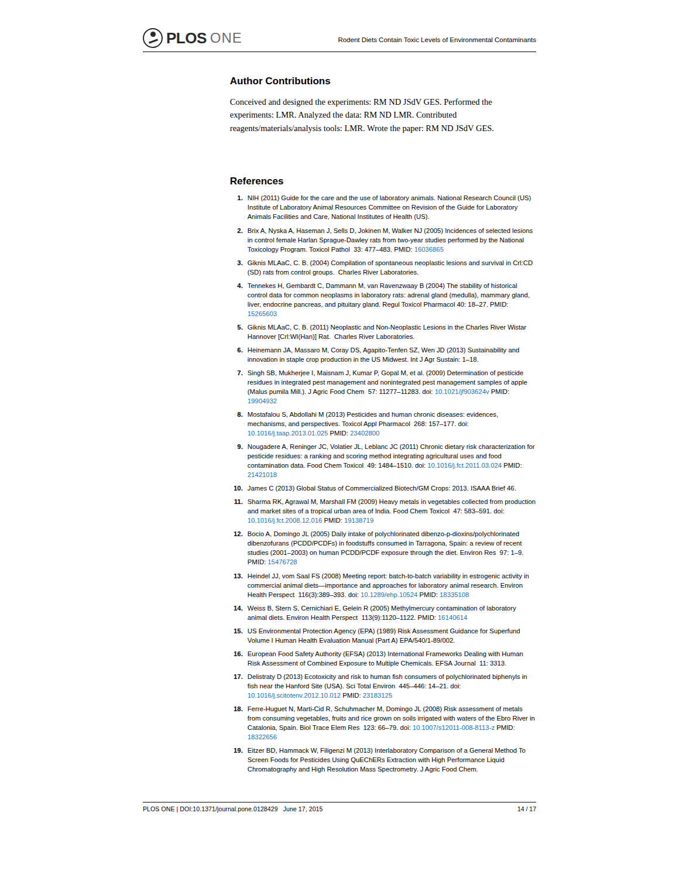PLOS ONE
Rodent Diets Contain Toxic Levels of Environmental Contaminants
Author Contributions
Conceived and designed the experiments: RM ND JSdV GES. Performed the experiments: LMR. Analyzed the data: RM ND LMR. Contributed reagents/materials/analysis tools: LMR. Wrote the paper: RM ND JSdV GES.
References
NIH (2011) Guide for the care and the use of laboratory animals. National Research Council (US) Institute of Laboratory Animal Resources Committee on Revision of the Guide for Laboratory Animals Facilities and Care, National Institutes of Health (US).
Brix A, Nyska A, Haseman J, Sells D, Jokinen M, Walker NJ (2005) Incidences of selected lesions in control female Harlan Sprague-Dawley rats from two-year studies performed by the National Toxicology Program. Toxicol Pathol 33: 477–483. PMID: 16036865
Giknis MLAaC, C. B. (2004) Compilation of spontaneous neoplastic lesions and survival in Crl:CD (SD) rats from control groups. Charles River Laboratories.
Tennekes H, Gembardt C, Dammann M, van Ravenzwaay B (2004) The stability of historical control data for common neoplasms in laboratory rats: adrenal gland (medulla), mammary gland, liver, endocrine pancreas, and pituitary gland. Regul Toxicol Pharmacol 40: 18–27. PMID: 15265603
Giknis MLAaC, C. B. (2011) Neoplastic and Non-Neoplastic Lesions in the Charles River Wistar Hannover [Crl:WI(Han)] Rat. Charles River Laboratories.
Heinemann JA, Massaro M, Coray DS, Agapito-Tenfen SZ, Wen JD (2013) Sustainability and innovation in staple crop production in the US Midwest. Int J Agr Sustain: 1–18.
Singh SB, Mukherjee I, Maisnam J, Kumar P, Gopal M, et al. (2009) Determination of pesticide residues in integrated pest management and nonintegrated pest management samples of apple (Malus pumila Mill.). J Agric Food Chem 57: 11277–11283. doi: 10.1021/jf903624v PMID: 19904932
Mostafalou S, Abdollahi M (2013) Pesticides and human chronic diseases: evidences, mechanisms, and perspectives. Toxicol Appl Pharmacol 268: 157–177. doi: 10.1016/j.taap.2013.01.025 PMID: 23402800
Nougadere A, Reninger JC, Volatier JL, Leblanc JC (2011) Chronic dietary risk characterization for pesticide residues: a ranking and scoring method integrating agricultural uses and food contamination data. Food Chem Toxicol 49: 1484–1510. doi: 10.1016/j.fct.2011.03.024 PMID: 21421018
James C (2013) Global Status of Commercialized Biotech/GM Crops: 2013. ISAAA Brief 46.
Sharma RK, Agrawal M, Marshall FM (2009) Heavy metals in vegetables collected from production and market sites of a tropical urban area of India. Food Chem Toxicol 47: 583–591. doi: 10.1016/j.fct.2008.12.016 PMID: 19138719
Bocio A, Domingo JL (2005) Daily intake of polychlorinated dibenzo-p-dioxins/polychlorinated dibenzofurans (PCDD/PCDFs) in foodstuffs consumed in Tarragona, Spain: a review of recent studies (2001–2003) on human PCDD/PCDF exposure through the diet. Environ Res 97: 1–9. PMID: 15476728
Heindel JJ, vom Saal FS (2008) Meeting report: batch-to-batch variability in estrogenic activity in commercial animal diets—importance and approaches for laboratory animal research. Environ Health Perspect 116(3):389–393. doi: 10.1289/ehp.10524 PMID: 18335108
Weiss B, Stern S, Cernichiari E, Gelein R (2005) Methylmercury contamination of laboratory animal diets. Environ Health Perspect 113(9):1120–1122. PMID: 16140614
US Environmental Protection Agency (EPA) (1989) Risk Assessment Guidance for Superfund Volume I Human Health Evaluation Manual (Part A) EPA/540/1-89/002.
European Food Safety Authority (EFSA) (2013) International Frameworks Dealing with Human Risk Assessment of Combined Exposure to Multiple Chemicals. EFSA Journal 11: 3313.
Delistraty D (2013) Ecotoxicity and risk to human fish consumers of polychlorinated biphenyls in fish near the Hanford Site (USA). Sci Total Environ 445–446: 14–21. doi: 10.1016/j.scitotenv.2012.10.012 PMID: 23183125
Ferre-Huguet N, Marti-Cid R, Schuhmacher M, Domingo JL (2008) Risk assessment of metals from consuming vegetables, fruits and rice grown on soils irrigated with waters of the Ebro River in Catalonia, Spain. Biol Trace Elem Res 123: 66–79. doi: 10.1007/s12011-008-8113-z PMID: 18322656
Eitzer BD, Hammack W, Filigenzi M (2013) Interlaboratory Comparison of a General Method To Screen Foods for Pesticides Using QuEChERs Extraction with High Performance Liquid Chromatography and High Resolution Mass Spectrometry. J Agric Food Chem.
PLOS ONE | DOI:10.1371/journal.pone.0128429 June 17, 2015
14 / 17